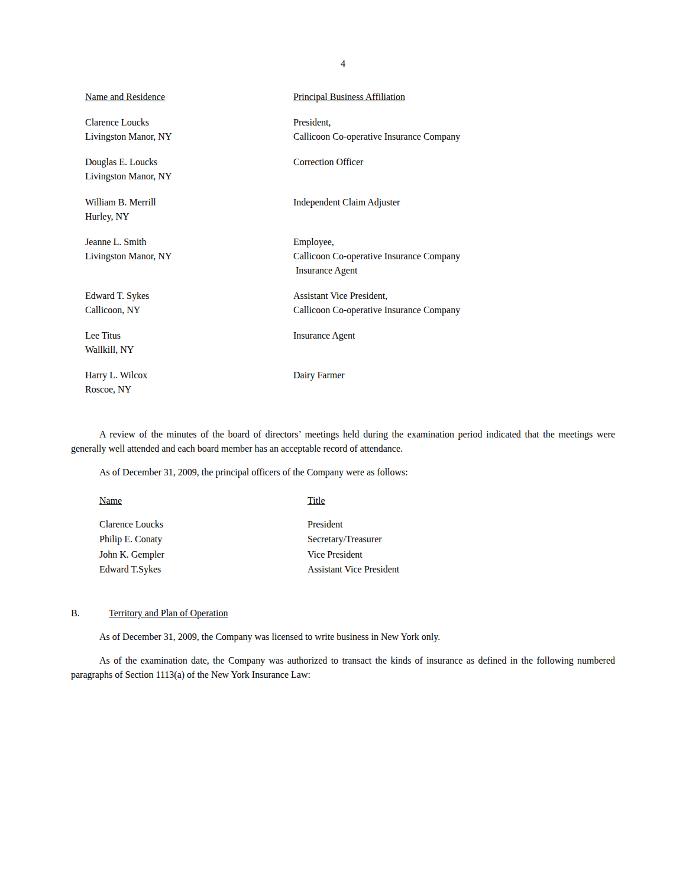4
| Name and Residence | Principal Business Affiliation |
| Clarence Loucks Livingston Manor, NY | President, Callicoon Co-operative Insurance Company |
| Douglas E. Loucks Livingston Manor, NY | Correction Officer |
| William B. Merrill Hurley, NY | Independent Claim Adjuster |
| Jeanne L. Smith Livingston Manor, NY | Employee, Callicoon Co-operative Insurance Company Insurance Agent |
| Edward T. Sykes Callicoon, NY | Assistant Vice President, Callicoon Co-operative Insurance Company |
| Lee Titus Wallkill, NY | Insurance Agent |
| Harry L. Wilcox Roscoe, NY | Dairy Farmer |
A review of the minutes of the board of directors’ meetings held during the examination period indicated that the meetings were generally well attended and each board member has an acceptable record of attendance.
As of December 31, 2009, the principal officers of the Company were as follows:
| Name | Title |
| Clarence Loucks | President |
| Philip E. Conaty | Secretary/Treasurer |
| John K. Gempler | Vice President |
| Edward T.Sykes | Assistant Vice President |
B. Territory and Plan of Operation
As of December 31, 2009, the Company was licensed to write business in New York only.
As of the examination date, the Company was authorized to transact the kinds of insurance as defined in the following numbered paragraphs of Section 1113(a) of the New York Insurance Law: